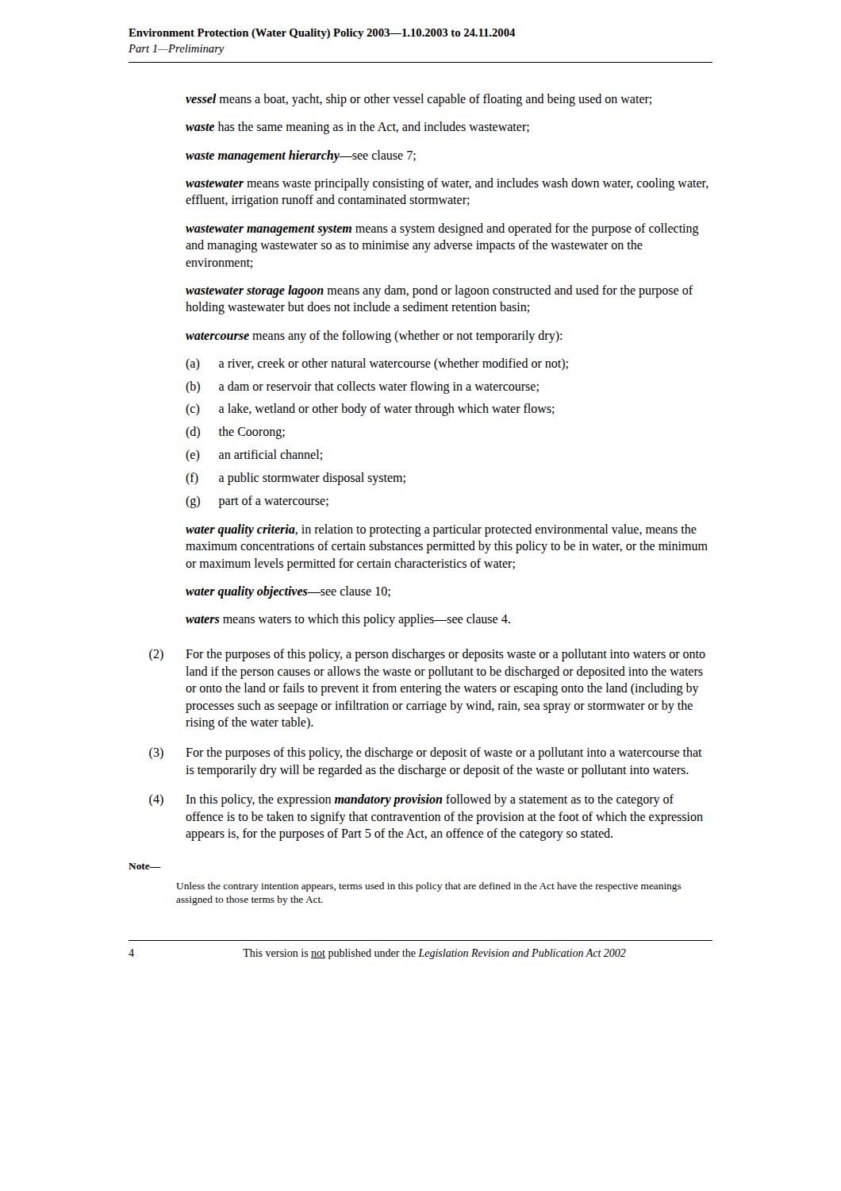Environment Protection (Water Quality) Policy 2003—1.10.2003 to 24.11.2004
Part 1—Preliminary
vessel means a boat, yacht, ship or other vessel capable of floating and being used on water;
waste has the same meaning as in the Act, and includes wastewater;
waste management hierarchy—see clause 7;
wastewater means waste principally consisting of water, and includes wash down water, cooling water, effluent, irrigation runoff and contaminated stormwater;
wastewater management system means a system designed and operated for the purpose of collecting and managing wastewater so as to minimise any adverse impacts of the wastewater on the environment;
wastewater storage lagoon means any dam, pond or lagoon constructed and used for the purpose of holding wastewater but does not include a sediment retention basin;
watercourse means any of the following (whether or not temporarily dry):
(a) a river, creek or other natural watercourse (whether modified or not);
(b) a dam or reservoir that collects water flowing in a watercourse;
(c) a lake, wetland or other body of water through which water flows;
(d) the Coorong;
(e) an artificial channel;
(f) a public stormwater disposal system;
(g) part of a watercourse;
water quality criteria, in relation to protecting a particular protected environmental value, means the maximum concentrations of certain substances permitted by this policy to be in water, or the minimum or maximum levels permitted for certain characteristics of water;
water quality objectives—see clause 10;
waters means waters to which this policy applies—see clause 4.
(2) For the purposes of this policy, a person discharges or deposits waste or a pollutant into waters or onto land if the person causes or allows the waste or pollutant to be discharged or deposited into the waters or onto the land or fails to prevent it from entering the waters or escaping onto the land (including by processes such as seepage or infiltration or carriage by wind, rain, sea spray or stormwater or by the rising of the water table).
(3) For the purposes of this policy, the discharge or deposit of waste or a pollutant into a watercourse that is temporarily dry will be regarded as the discharge or deposit of the waste or pollutant into waters.
(4) In this policy, the expression mandatory provision followed by a statement as to the category of offence is to be taken to signify that contravention of the provision at the foot of which the expression appears is, for the purposes of Part 5 of the Act, an offence of the category so stated.
Note—
Unless the contrary intention appears, terms used in this policy that are defined in the Act have the respective meanings assigned to those terms by the Act.
4 This version is not published under the Legislation Revision and Publication Act 2002